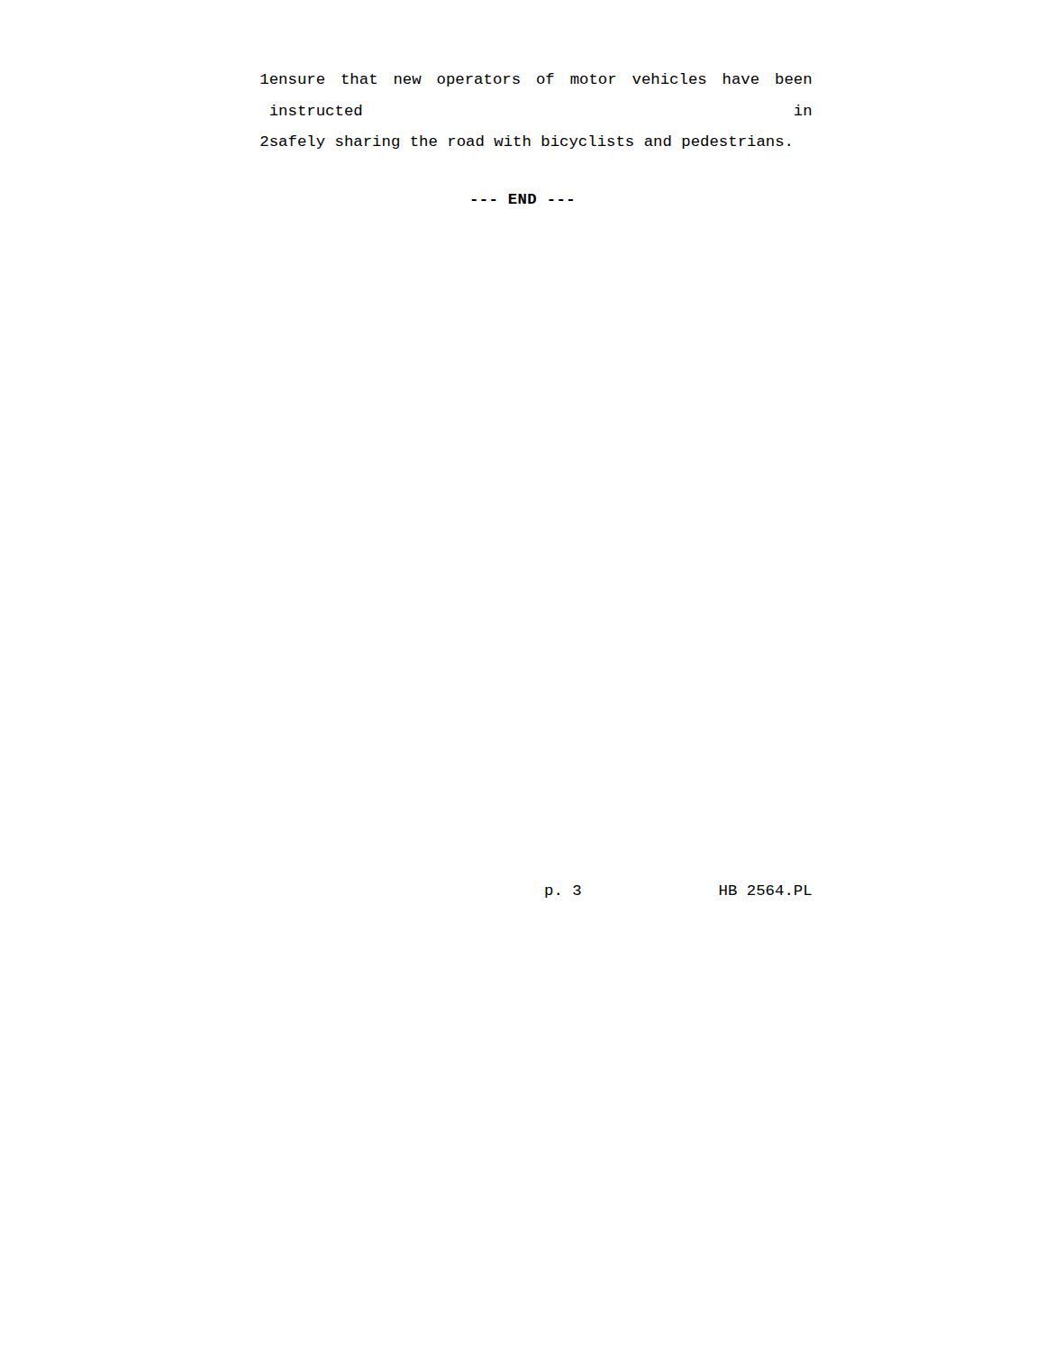| 1 | ensure that new operators of motor vehicles have been instructed in |
| 2 | safely sharing the road with bicyclists and pedestrians. |
--- END ---
p. 3
HB 2564.PL